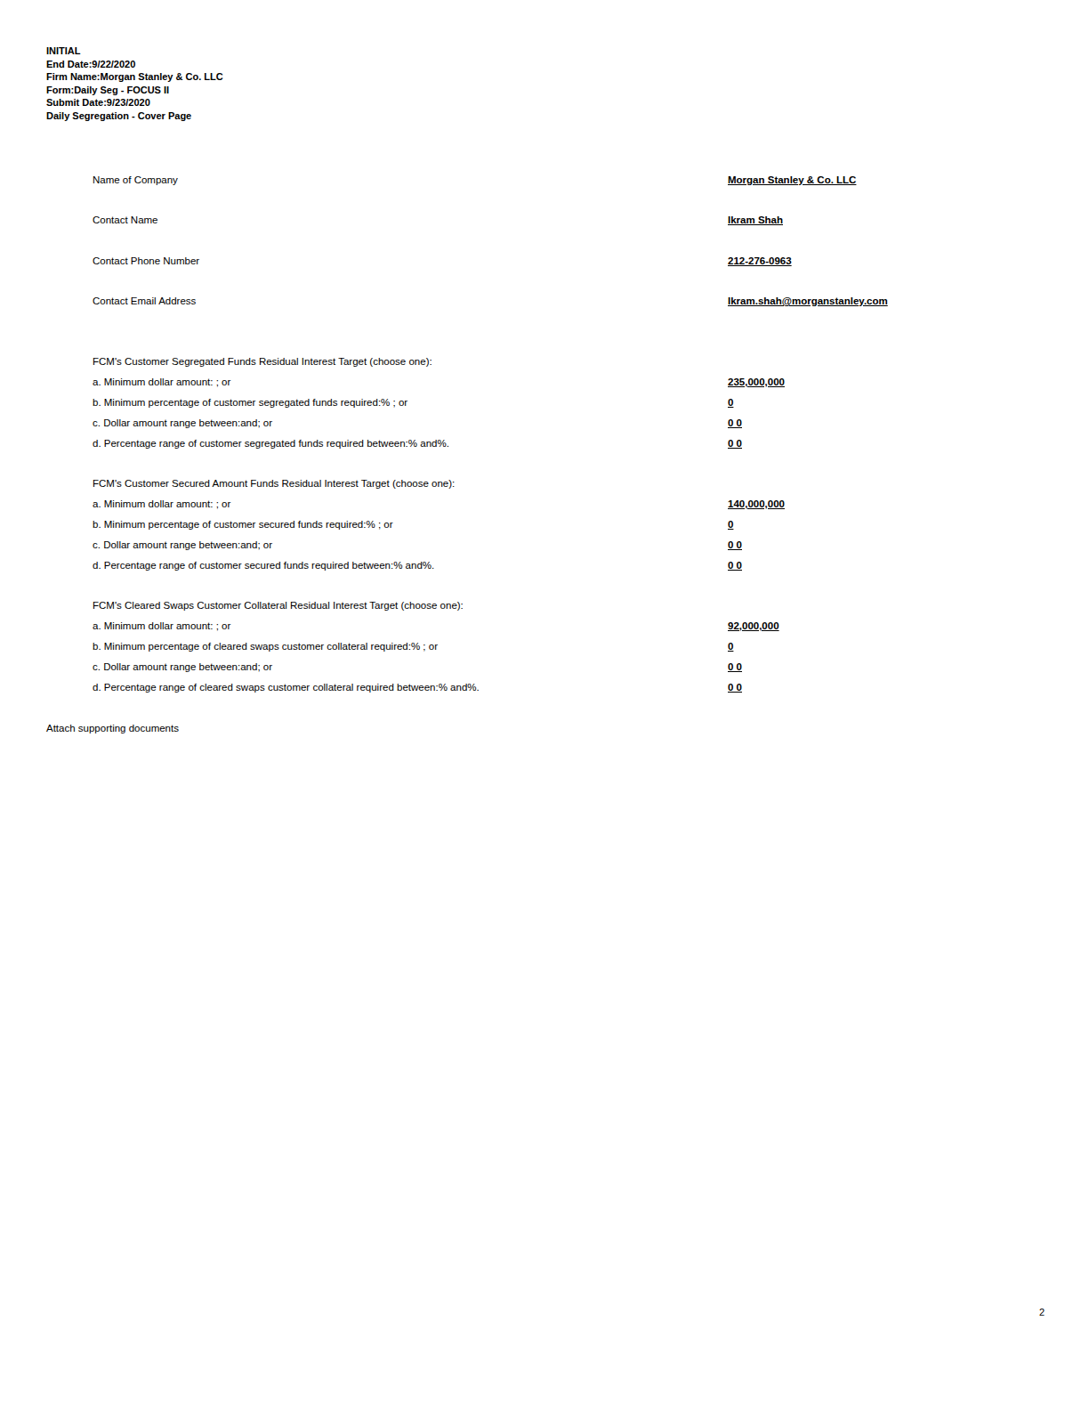INITIAL
End Date:9/22/2020
Firm Name:Morgan Stanley & Co. LLC
Form:Daily Seg - FOCUS II
Submit Date:9/23/2020
Daily Segregation - Cover Page
Name of Company
Morgan Stanley & Co. LLC
Contact Name
Ikram Shah
Contact Phone Number
212-276-0963
Contact Email Address
Ikram.shah@morganstanley.com
FCM's Customer Segregated Funds Residual Interest Target (choose one):
a. Minimum dollar amount: ; or
235,000,000
b. Minimum percentage of customer segregated funds required:% ; or
0
c. Dollar amount range between:and; or
0 0
d. Percentage range of customer segregated funds required between:% and%.
0 0
FCM's Customer Secured Amount Funds Residual Interest Target (choose one):
a. Minimum dollar amount: ; or
140,000,000
b. Minimum percentage of customer secured funds required:% ; or
0
c. Dollar amount range between:and; or
0 0
d. Percentage range of customer secured funds required between:% and%.
0 0
FCM's Cleared Swaps Customer Collateral Residual Interest Target (choose one):
a. Minimum dollar amount: ; or
92,000,000
b. Minimum percentage of cleared swaps customer collateral required:% ; or
0
c. Dollar amount range between:and; or
0 0
d. Percentage range of cleared swaps customer collateral required between:% and%.
0 0
Attach supporting documents
2